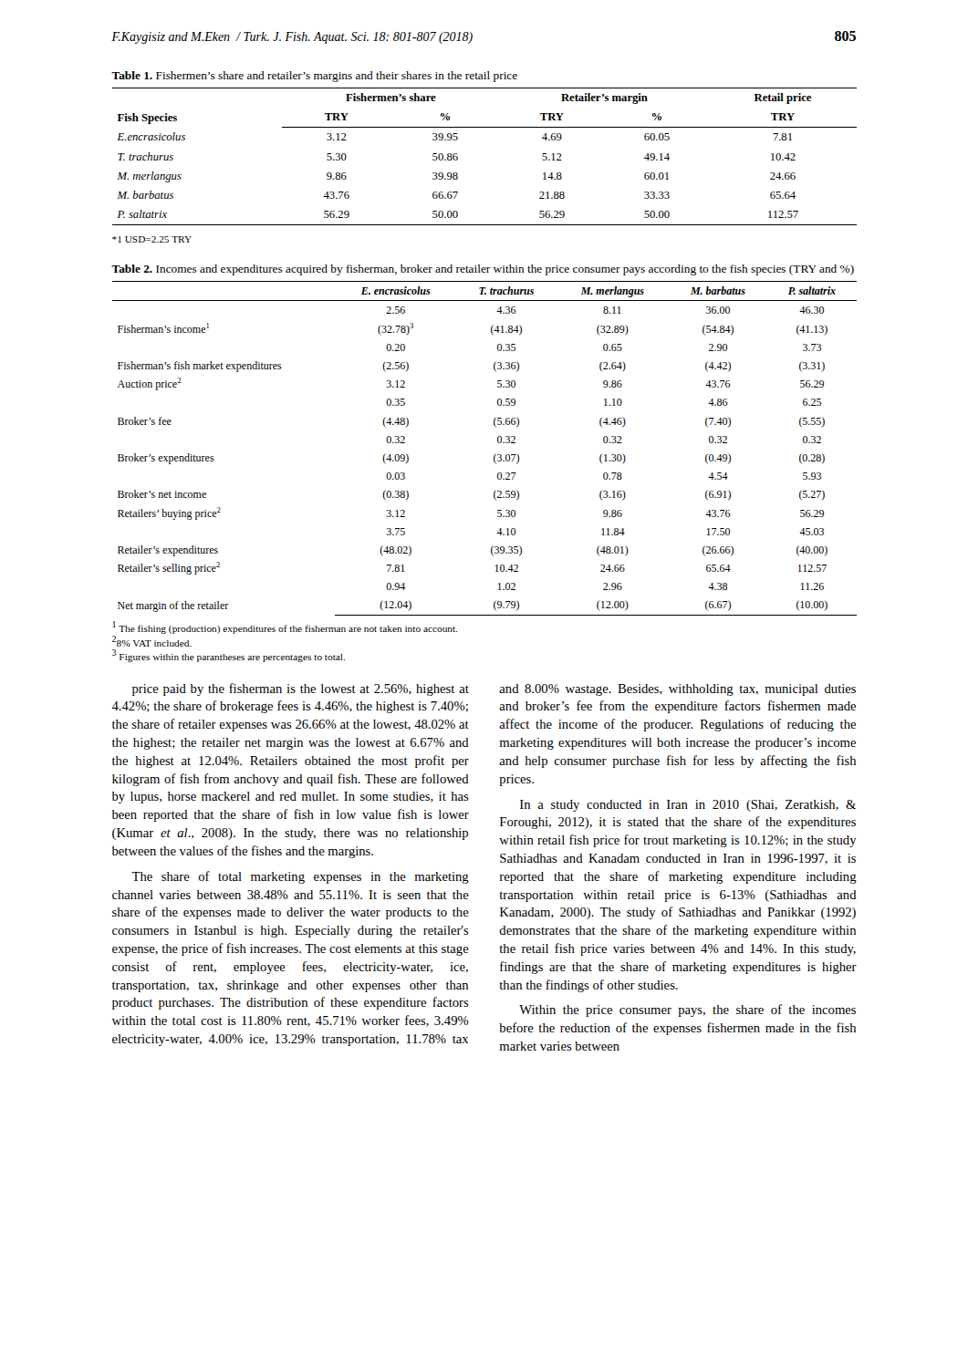F.Kaygisiz and M.Eken / Turk. J. Fish. Aquat. Sci. 18: 801-807 (2018) 805
Table 1. Fishermen’s share and retailer’s margins and their shares in the retail price
| Fish Species | Fishermen’s share | Retailer’s margin | Retail price |
| --- | --- | --- | --- |
| TRY | % | TRY | % | TRY |
| E.encrasicolus | 3.12 | 39.95 | 4.69 | 60.05 | 7.81 |
| T. trachurus | 5.30 | 50.86 | 5.12 | 49.14 | 10.42 |
| M. merlangus | 9.86 | 39.98 | 14.8 | 60.01 | 24.66 |
| M. barbatus | 43.76 | 66.67 | 21.88 | 33.33 | 65.64 |
| P. saltatrix | 56.29 | 50.00 | 56.29 | 50.00 | 112.57 |
*1 USD=2.25 TRY
Table 2. Incomes and expenditures acquired by fisherman, broker and retailer within the price consumer pays according to the fish species (TRY and %)
| | E. encrasicolus | T. trachurus | M. merlangus | M. barbatus | P. saltatrix |
| --- | --- | --- | --- | --- | --- |
| Fisherman’s income 1 | 2.56 | 4.36 | 8.11 | 36.00 | 46.30 |
| (32.78) 3 | (41.84) | (32.89) | (54.84) | (41.13) |
| Fisherman’s fish market expenditures | 0.20 | 0.35 | 0.65 | 2.90 | 3.73 |
| (2.56) | (3.36) | (2.64) | (4.42) | (3.31) |
| Auction price 2 | 3.12 | 5.30 | 9.86 | 43.76 | 56.29 |
| Broker’s fee | 0.35 | 0.59 | 1.10 | 4.86 | 6.25 |
| (4.48) | (5.66) | (4.46) | (7.40) | (5.55) |
| Broker’s expenditures | 0.32 | 0.32 | 0.32 | 0.32 | 0.32 |
| (4.09) | (3.07) | (1.30) | (0.49) | (0.28) |
| Broker’s net income | 0.03 | 0.27 | 0.78 | 4.54 | 5.93 |
| (0.38) | (2.59) | (3.16) | (6.91) | (5.27) |
| Retailers’ buying price 2 | 3.12 | 5.30 | 9.86 | 43.76 | 56.29 |
| Retailer’s expenditures | 3.75 | 4.10 | 11.84 | 17.50 | 45.03 |
| (48.02) | (39.35) | (48.01) | (26.66) | (40.00) |
| Retailer’s selling price 2 | 7.81 | 10.42 | 24.66 | 65.64 | 112.57 |
| Net margin of the retailer | 0.94 | 1.02 | 2.96 | 4.38 | 11.26 |
| (12.04) | (9.79) | (12.00) | (6.67) | (10.00) |
1 The fishing (production) expenditures of the fisherman are not taken into account.
28% VAT included.
3 Figures within the parantheses are percentages to total.
price paid by the fisherman is the lowest at 2.56%, highest at 4.42%; the share of brokerage fees is 4.46%, the highest is 7.40%; the share of retailer expenses was 26.66% at the lowest, 48.02% at the highest; the retailer net margin was the lowest at 6.67% and the highest at 12.04%. Retailers obtained the most profit per kilogram of fish from anchovy and quail fish. These are followed by lupus, horse mackerel and red mullet. In some studies, it has been reported that the share of fish in low value fish is lower (Kumar et al., 2008). In the study, there was no relationship between the values of the fishes and the margins.
The share of total marketing expenses in the marketing channel varies between 38.48% and 55.11%. It is seen that the share of the expenses made to deliver the water products to the consumers in Istanbul is high. Especially during the retailer's expense, the price of fish increases. The cost elements at this stage consist of rent, employee fees, electricity-water, ice, transportation, tax, shrinkage and other expenses other than product purchases. The distribution of these expenditure factors within the total cost is 11.80% rent, 45.71% worker fees, 3.49% electricity-water, 4.00% ice, 13.29% transportation, 11.78% tax and 8.00% wastage. Besides, withholding tax, municipal duties and broker’s fee from the expenditure factors fishermen made affect the income of the producer. Regulations of reducing the marketing expenditures will both increase the producer’s income and help consumer purchase fish for less by affecting the fish prices.
In a study conducted in Iran in 2010 (Shai, Zeratkish, & Foroughi, 2012), it is stated that the share of the expenditures within retail fish price for trout marketing is 10.12%; in the study Sathiadhas and Kanadam conducted in Iran in 1996-1997, it is reported that the share of marketing expenditure including transportation within retail price is 6-13% (Sathiadhas and Kanadam, 2000). The study of Sathiadhas and Panikkar (1992) demonstrates that the share of the marketing expenditure within the retail fish price varies between 4% and 14%. In this study, findings are that the share of marketing expenditures is higher than the findings of other studies.
Within the price consumer pays, the share of the incomes before the reduction of the expenses fishermen made in the fish market varies between